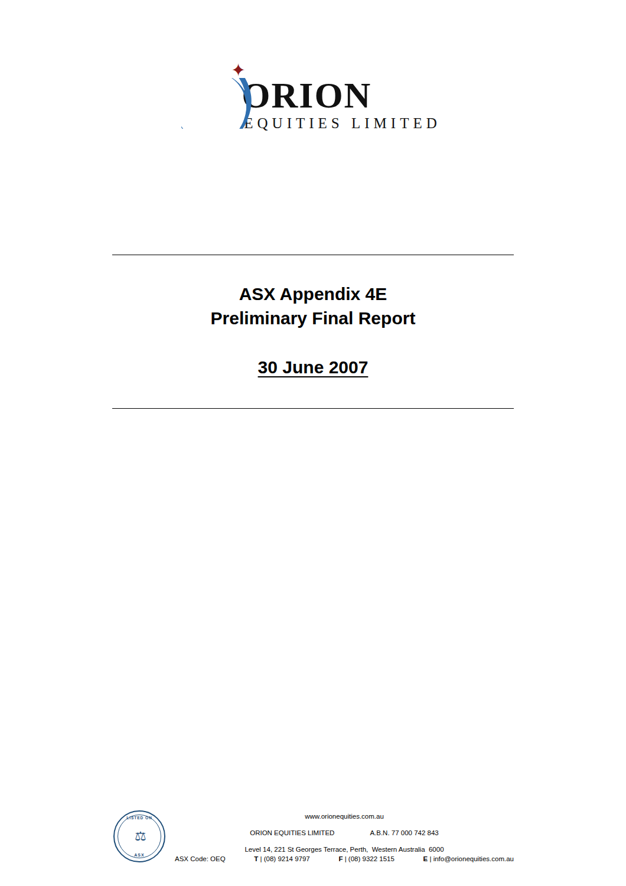✦
ORION
EQUITIES LIMITED
ASX Appendix 4E
Preliminary Final Report
30 June 2007
LISTED ON
⚖
ASX
www.orionequities.com.au
ORION EQUITIES LIMITED A.B.N. 77 000 742 843
Level 14, 221 St Georges Terrace, Perth, Western Australia 6000
ASX Code: OEQ T | (08) 9214 9797 F | (08) 9322 1515 E | info@orionequities.com.au